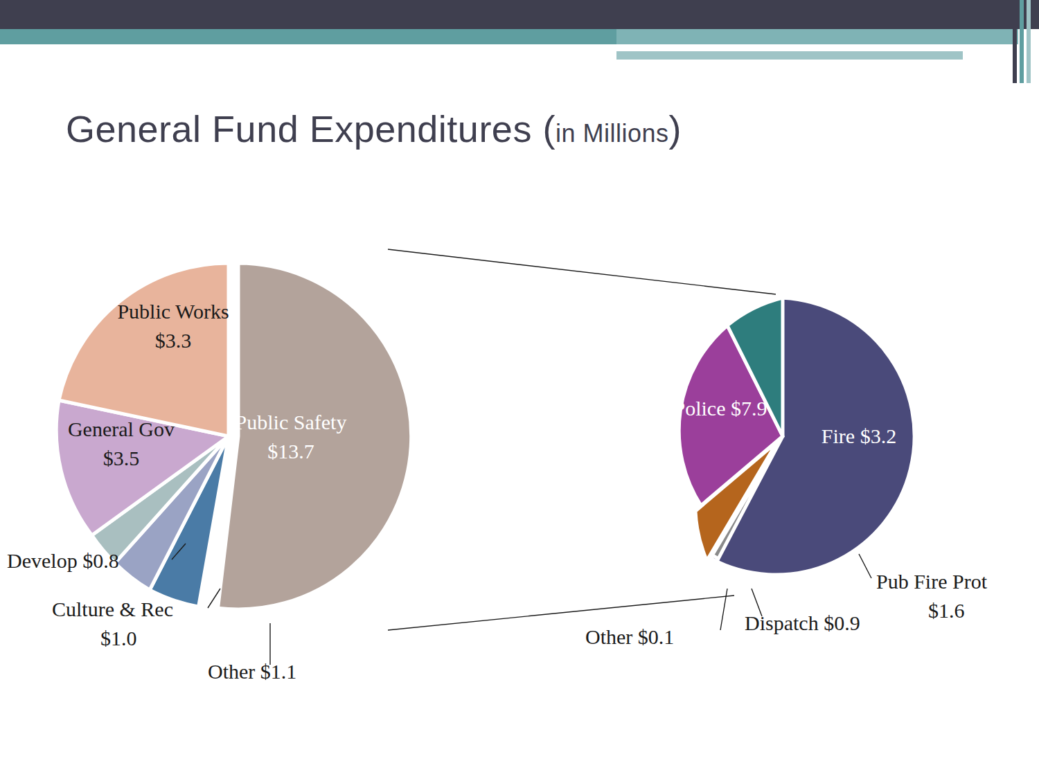General Fund Expenditures (in Millions)
Other 1.1 -> 16.9deg (from 210.8 to 227.7 deg) Public Works $3.3 General Gov $3.5 Public Safety $13.7 Develop $0.8 Culture & Rec $1.0 Other $1.1 Police $7.9 Fire $3.2 Pub Fire Prot $1.6 Dispatch $0.9 Other $0.1